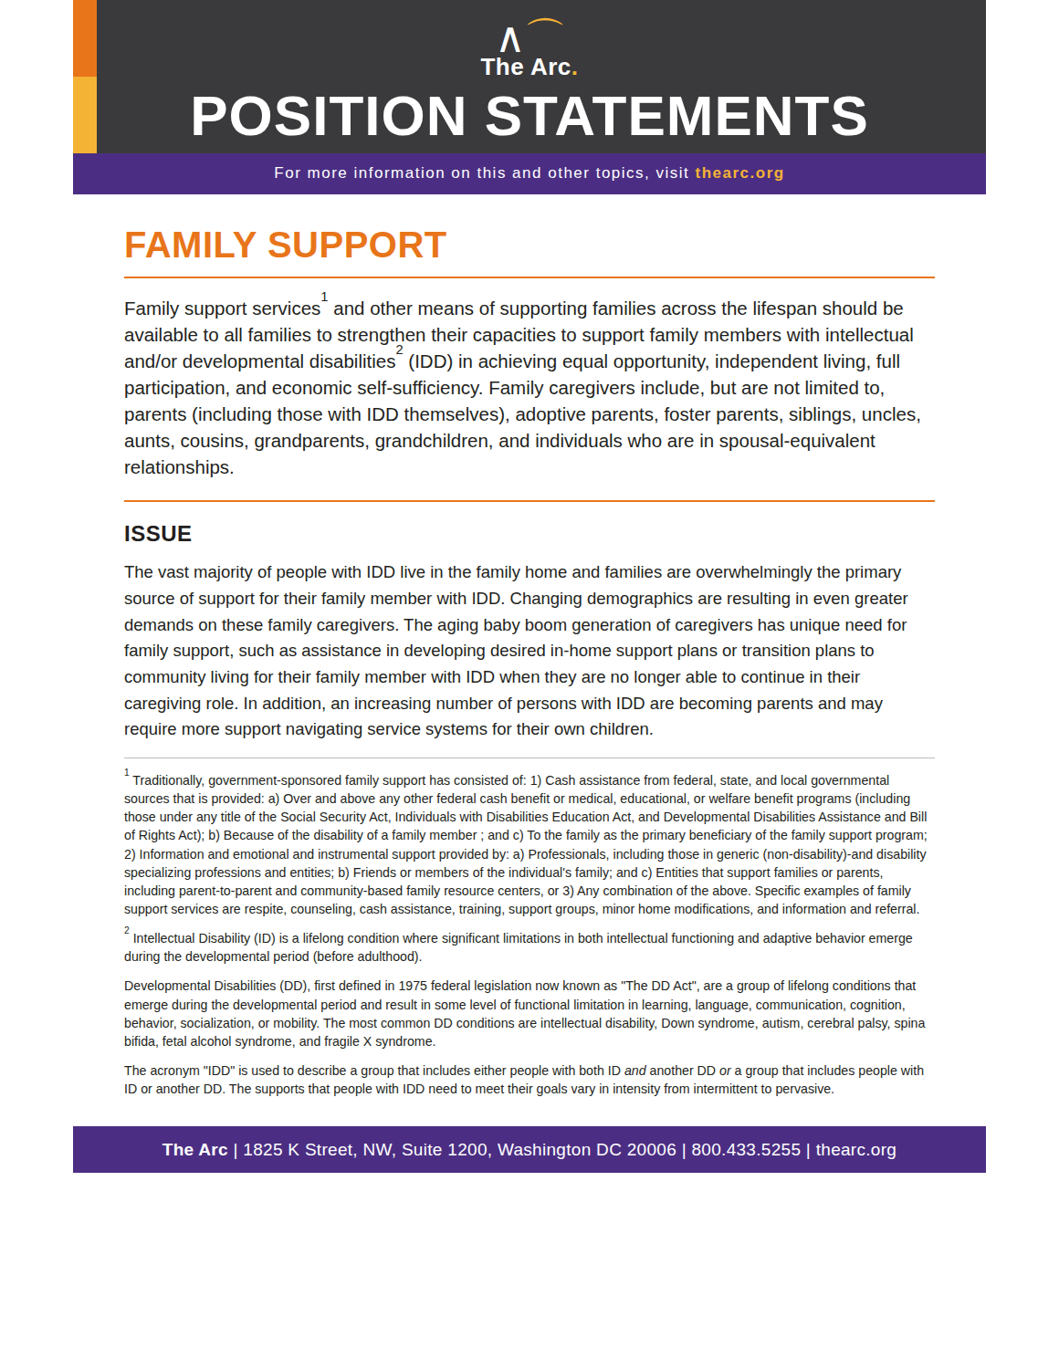∧⌒ The Arc.
Position Statements
For more information on this and other topics, visit thearc.org
Family Support
Family support services1 and other means of supporting families across the lifespan should be available to all families to strengthen their capacities to support family members with intellectual and/or developmental disabilities2 (IDD) in achieving equal opportunity, independent living, full participation, and economic self-sufficiency. Family caregivers include, but are not limited to, parents (including those with IDD themselves), adoptive parents, foster parents, siblings, uncles, aunts, cousins, grandparents, grandchildren, and individuals who are in spousal-equivalent relationships.
Issue
The vast majority of people with IDD live in the family home and families are overwhelmingly the primary source of support for their family member with IDD. Changing demographics are resulting in even greater demands on these family caregivers. The aging baby boom generation of caregivers has unique need for family support, such as assistance in developing desired in-home support plans or transition plans to community living for their family member with IDD when they are no longer able to continue in their caregiving role. In addition, an increasing number of persons with IDD are becoming parents and may require more support navigating service systems for their own children.
1 Traditionally, government-sponsored family support has consisted of: 1) Cash assistance from federal, state, and local governmental sources that is provided: a) Over and above any other federal cash benefit or medical, educational, or welfare benefit programs (including those under any title of the Social Security Act, Individuals with Disabilities Education Act, and Developmental Disabilities Assistance and Bill of Rights Act); b) Because of the disability of a family member ; and c) To the family as the primary beneficiary of the family support program; 2) Information and emotional and instrumental support provided by: a) Professionals, including those in generic (non-disability)-and disability specializing professions and entities; b) Friends or members of the individual's family; and c) Entities that support families or parents, including parent-to-parent and community-based family resource centers, or 3) Any combination of the above. Specific examples of family support services are respite, counseling, cash assistance, training, support groups, minor home modifications, and information and referral.
2 Intellectual Disability (ID) is a lifelong condition where significant limitations in both intellectual functioning and adaptive behavior emerge during the developmental period (before adulthood).
Developmental Disabilities (DD), first defined in 1975 federal legislation now known as "The DD Act", are a group of lifelong conditions that emerge during the developmental period and result in some level of functional limitation in learning, language, communication, cognition, behavior, socialization, or mobility. The most common DD conditions are intellectual disability, Down syndrome, autism, cerebral palsy, spina bifida, fetal alcohol syndrome, and fragile X syndrome.
The acronym "IDD" is used to describe a group that includes either people with both ID and another DD or a group that includes people with ID or another DD. The supports that people with IDD need to meet their goals vary in intensity from intermittent to pervasive.
The Arc | 1825 K Street, NW, Suite 1200, Washington DC 20006 | 800.433.5255 | thearc.org